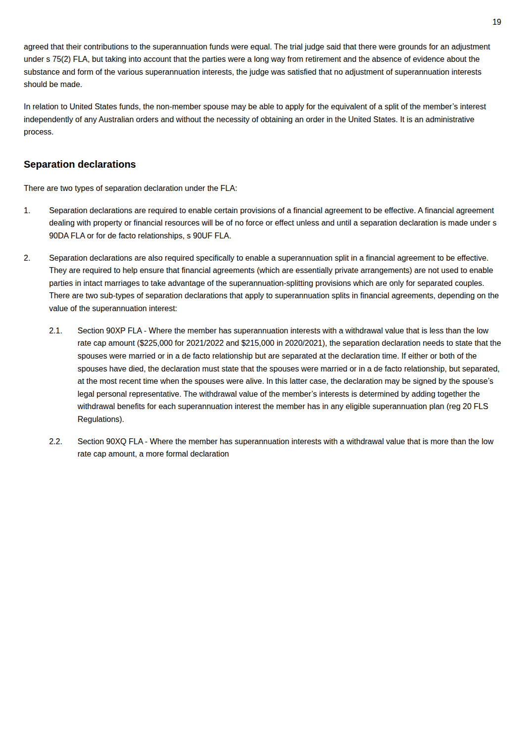19
agreed that their contributions to the superannuation funds were equal. The trial judge said that there were grounds for an adjustment under s 75(2) FLA, but taking into account that the parties were a long way from retirement and the absence of evidence about the substance and form of the various superannuation interests, the judge was satisfied that no adjustment of superannuation interests should be made.
In relation to United States funds, the non-member spouse may be able to apply for the equivalent of a split of the member’s interest independently of any Australian orders and without the necessity of obtaining an order in the United States. It is an administrative process.
Separation declarations
There are two types of separation declaration under the FLA:
1. Separation declarations are required to enable certain provisions of a financial agreement to be effective. A financial agreement dealing with property or financial resources will be of no force or effect unless and until a separation declaration is made under s 90DA FLA or for de facto relationships, s 90UF FLA.
2. Separation declarations are also required specifically to enable a superannuation split in a financial agreement to be effective. They are required to help ensure that financial agreements (which are essentially private arrangements) are not used to enable parties in intact marriages to take advantage of the superannuation-splitting provisions which are only for separated couples.
There are two sub-types of separation declarations that apply to superannuation splits in financial agreements, depending on the value of the superannuation interest:
2.1. Section 90XP FLA - Where the member has superannuation interests with a withdrawal value that is less than the low rate cap amount ($225,000 for 2021/2022 and $215,000 in 2020/2021), the separation declaration needs to state that the spouses were married or in a de facto relationship but are separated at the declaration time. If either or both of the spouses have died, the declaration must state that the spouses were married or in a de facto relationship, but separated, at the most recent time when the spouses were alive. In this latter case, the declaration may be signed by the spouse’s legal personal representative. The withdrawal value of the member’s interests is determined by adding together the withdrawal benefits for each superannuation interest the member has in any eligible superannuation plan (reg 20 FLS Regulations).
2.2. Section 90XQ FLA - Where the member has superannuation interests with a withdrawal value that is more than the low rate cap amount, a more formal declaration